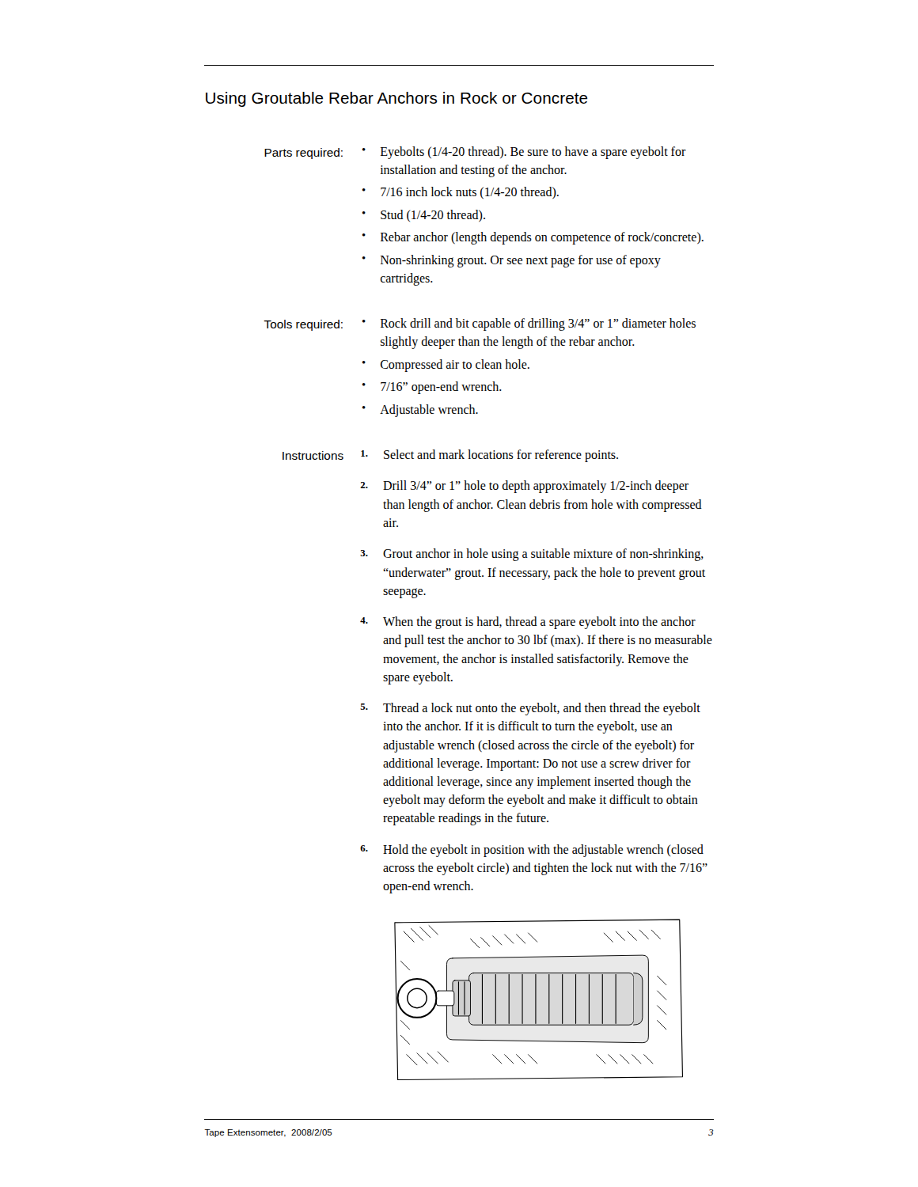Using Groutable Rebar Anchors in Rock or Concrete
Parts required:
Eyebolts (1/4-20 thread). Be sure to have a spare eyebolt for installation and testing of the anchor.
7/16 inch lock nuts (1/4-20 thread).
Stud (1/4-20 thread).
Rebar anchor (length depends on competence of rock/concrete).
Non-shrinking grout. Or see next page for use of epoxy cartridges.
Tools required:
Rock drill and bit capable of drilling 3/4” or 1” diameter holes slightly deeper than the length of the rebar anchor.
Compressed air to clean hole.
7/16” open-end wrench.
Adjustable wrench.
Instructions
Select and mark locations for reference points.
Drill 3/4” or 1” hole to depth approximately 1/2-inch deeper than length of anchor. Clean debris from hole with compressed air.
Grout anchor in hole using a suitable mixture of non-shrinking, “underwater” grout. If necessary, pack the hole to prevent grout seepage.
When the grout is hard, thread a spare eyebolt into the anchor and pull test the anchor to 30 lbf (max). If there is no measurable movement, the anchor is installed satisfactorily. Remove the spare eyebolt.
Thread a lock nut onto the eyebolt, and then thread the eyebolt into the anchor. If it is difficult to turn the eyebolt, use an adjustable wrench (closed across the circle of the eyebolt) for additional leverage. Important: Do not use a screw driver for additional leverage, since any implement inserted though the eyebolt may deform the eyebolt and make it difficult to obtain repeatable readings in the future.
Hold the eyebolt in position with the adjustable wrench (closed across the eyebolt circle) and tighten the lock nut with the 7/16” open-end wrench.
Tape Extensometer, 2008/2/05 3